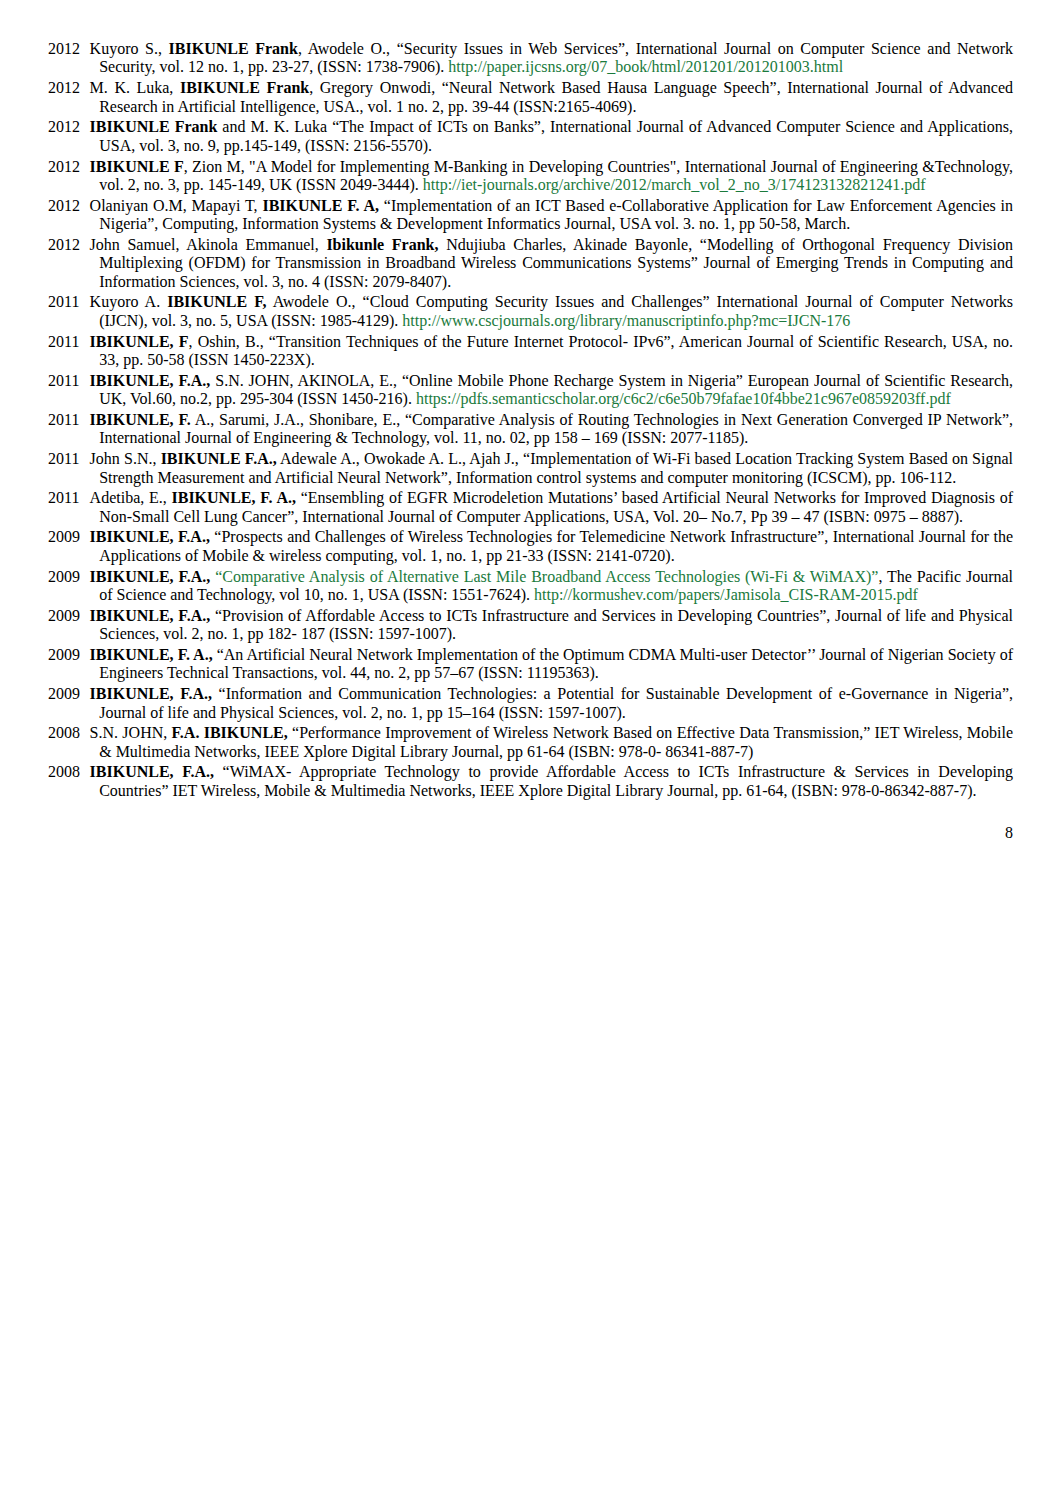2012 Kuyoro S., IBIKUNLE Frank, Awodele O., “Security Issues in Web Services”, International Journal on Computer Science and Network Security, vol. 12 no. 1, pp. 23-27, (ISSN: 1738-7906). http://paper.ijcsns.org/07_book/html/201201/201201003.html
2012 M. K. Luka, IBIKUNLE Frank, Gregory Onwodi, “Neural Network Based Hausa Language Speech”, International Journal of Advanced Research in Artificial Intelligence, USA., vol. 1 no. 2, pp. 39-44 (ISSN:2165-4069).
2012 IBIKUNLE Frank and M. K. Luka “The Impact of ICTs on Banks”, International Journal of Advanced Computer Science and Applications, USA, vol. 3, no. 9, pp.145-149, (ISSN: 2156-5570).
2012 IBIKUNLE F, Zion M, "A Model for Implementing M-Banking in Developing Countries", International Journal of Engineering &Technology, vol. 2, no. 3, pp. 145-149, UK (ISSN 2049-3444). http://iet-journals.org/archive/2012/march_vol_2_no_3/174123132821241.pdf
2012 Olaniyan O.M, Mapayi T, IBIKUNLE F. A, “Implementation of an ICT Based e-Collaborative Application for Law Enforcement Agencies in Nigeria”, Computing, Information Systems & Development Informatics Journal, USA vol. 3. no. 1, pp 50-58, March.
2012 John Samuel, Akinola Emmanuel, Ibikunle Frank, Ndujiuba Charles, Akinade Bayonle, “Modelling of Orthogonal Frequency Division Multiplexing (OFDM) for Transmission in Broadband Wireless Communications Systems” Journal of Emerging Trends in Computing and Information Sciences, vol. 3, no. 4 (ISSN: 2079-8407).
2011 Kuyoro A. IBIKUNLE F, Awodele O., “Cloud Computing Security Issues and Challenges” International Journal of Computer Networks (IJCN), vol. 3, no. 5, USA (ISSN: 1985-4129). http://www.cscjournals.org/library/manuscriptinfo.php?mc=IJCN-176
2011 IBIKUNLE, F, Oshin, B., “Transition Techniques of the Future Internet Protocol- IPv6”, American Journal of Scientific Research, USA, no. 33, pp. 50-58 (ISSN 1450-223X).
2011 IBIKUNLE, F.A., S.N. JOHN, AKINOLA, E., “Online Mobile Phone Recharge System in Nigeria” European Journal of Scientific Research, UK, Vol.60, no.2, pp. 295-304 (ISSN 1450-216). https://pdfs.semanticscholar.org/c6c2/c6e50b79fafae10f4bbe21c967e0859203ff.pdf
2011 IBIKUNLE, F. A., Sarumi, J.A., Shonibare, E., “Comparative Analysis of Routing Technologies in Next Generation Converged IP Network”, International Journal of Engineering & Technology, vol. 11, no. 02, pp 158 – 169 (ISSN: 2077-1185).
2011 John S.N., IBIKUNLE F.A., Adewale A., Owokade A. L., Ajah J., “Implementation of Wi-Fi based Location Tracking System Based on Signal Strength Measurement and Artificial Neural Network”, Information control systems and computer monitoring (ICSCM), pp. 106-112.
2011 Adetiba, E., IBIKUNLE, F. A., “Ensembling of EGFR Microdeletion Mutations’ based Artificial Neural Networks for Improved Diagnosis of Non-Small Cell Lung Cancer”, International Journal of Computer Applications, USA, Vol. 20– No.7, Pp 39 – 47 (ISBN: 0975 – 8887).
2009 IBIKUNLE, F.A., “Prospects and Challenges of Wireless Technologies for Telemedicine Network Infrastructure”, International Journal for the Applications of Mobile & wireless computing, vol. 1, no. 1, pp 21-33 (ISSN: 2141-0720).
2009 IBIKUNLE, F.A., “Comparative Analysis of Alternative Last Mile Broadband Access Technologies (Wi-Fi & WiMAX)”, The Pacific Journal of Science and Technology, vol 10, no. 1, USA (ISSN: 1551-7624). http://kormushev.com/papers/Jamisola_CIS-RAM-2015.pdf
2009 IBIKUNLE, F.A., “Provision of Affordable Access to ICTs Infrastructure and Services in Developing Countries”, Journal of life and Physical Sciences, vol. 2, no. 1, pp 182- 187 (ISSN: 1597-1007).
2009 IBIKUNLE, F. A., “An Artificial Neural Network Implementation of the Optimum CDMA Multi-user Detector’’ Journal of Nigerian Society of Engineers Technical Transactions, vol. 44, no. 2, pp 57–67 (ISSN: 11195363).
2009 IBIKUNLE, F.A., “Information and Communication Technologies: a Potential for Sustainable Development of e-Governance in Nigeria”, Journal of life and Physical Sciences, vol. 2, no. 1, pp 15–164 (ISSN: 1597-1007).
2008 S.N. JOHN, F.A. IBIKUNLE, “Performance Improvement of Wireless Network Based on Effective Data Transmission,” IET Wireless, Mobile & Multimedia Networks, IEEE Xplore Digital Library Journal, pp 61-64 (ISBN: 978-0- 86341-887-7)
2008 IBIKUNLE, F.A., “WiMAX- Appropriate Technology to provide Affordable Access to ICTs Infrastructure & Services in Developing Countries” IET Wireless, Mobile & Multimedia Networks, IEEE Xplore Digital Library Journal, pp. 61-64, (ISBN: 978-0-86342-887-7).
8